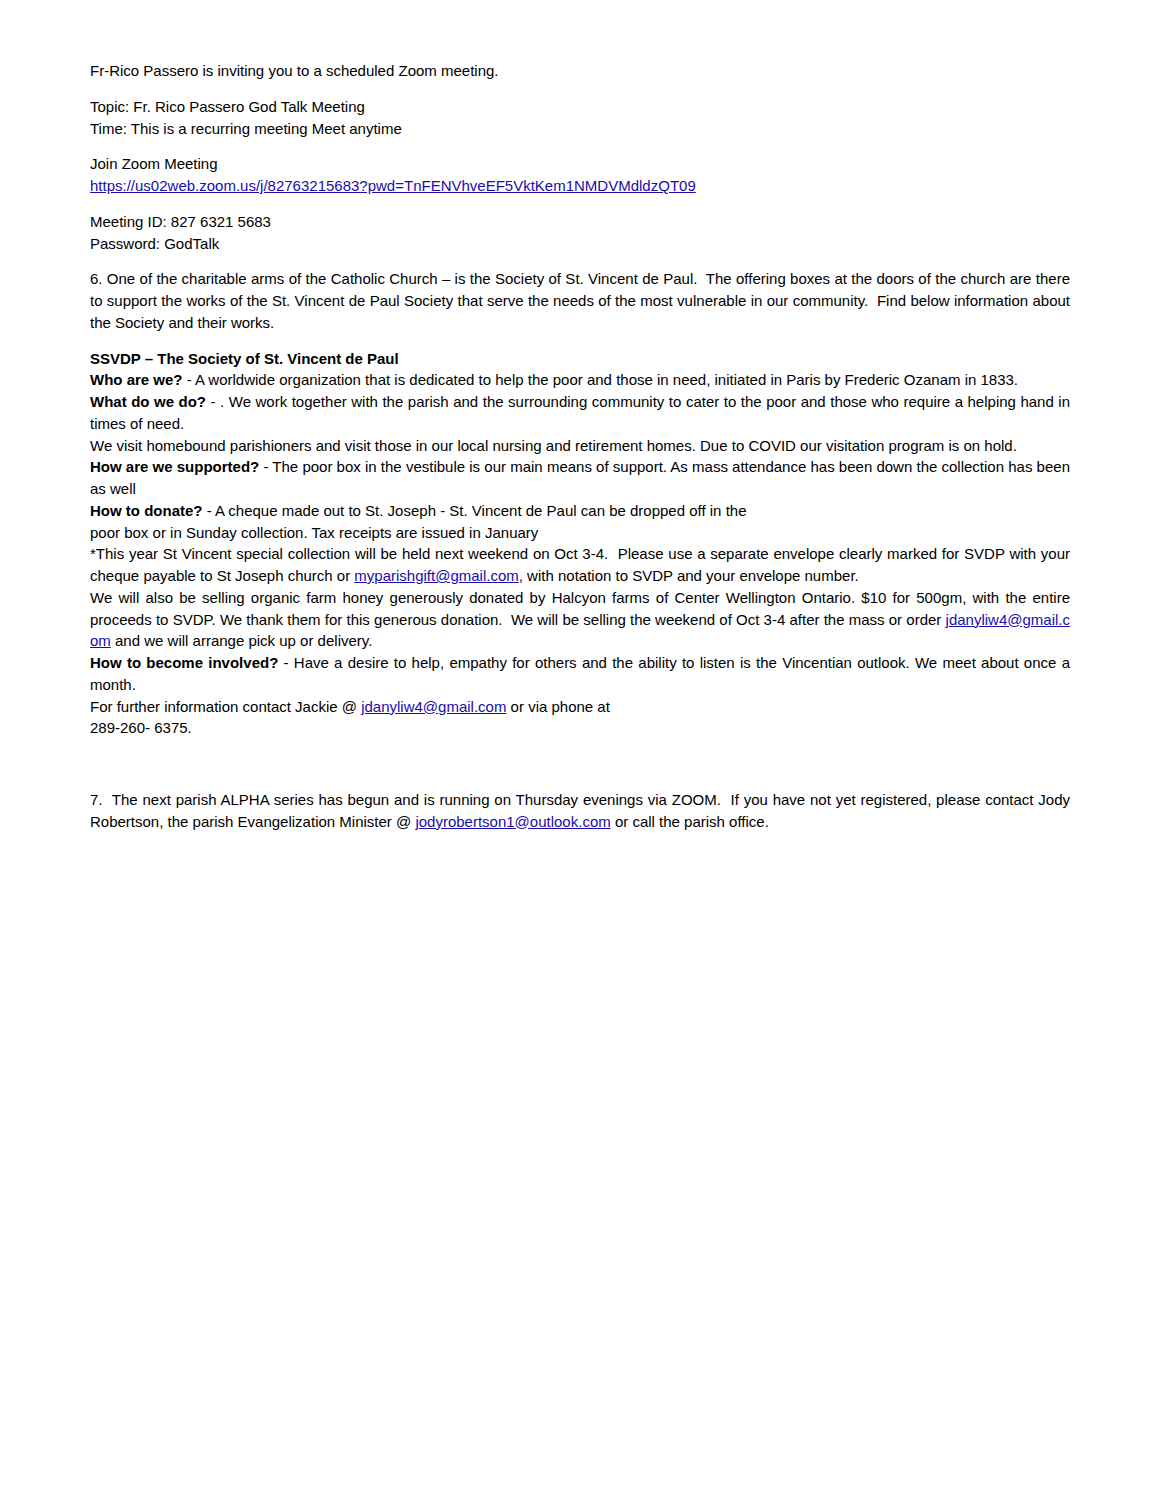Fr-Rico Passero is inviting you to a scheduled Zoom meeting.
Topic: Fr. Rico Passero God Talk Meeting
Time: This is a recurring meeting Meet anytime
Join Zoom Meeting
https://us02web.zoom.us/j/82763215683?pwd=TnFENVhveEF5VktKem1NMDVMdldzQT09
Meeting ID: 827 6321 5683
Password: GodTalk
6. One of the charitable arms of the Catholic Church – is the Society of St. Vincent de Paul. The offering boxes at the doors of the church are there to support the works of the St. Vincent de Paul Society that serve the needs of the most vulnerable in our community. Find below information about the Society and their works.
SSVDP – The Society of St. Vincent de Paul
Who are we? - A worldwide organization that is dedicated to help the poor and those in need, initiated in Paris by Frederic Ozanam in 1833.
What do we do? - . We work together with the parish and the surrounding community to cater to the poor and those who require a helping hand in times of need.
We visit homebound parishioners and visit those in our local nursing and retirement homes. Due to COVID our visitation program is on hold.
How are we supported? - The poor box in the vestibule is our main means of support. As mass attendance has been down the collection has been as well
How to donate? - A cheque made out to St. Joseph - St. Vincent de Paul can be dropped off in the
poor box or in Sunday collection. Tax receipts are issued in January
*This year St Vincent special collection will be held next weekend on Oct 3-4. Please use a separate envelope clearly marked for SVDP with your cheque payable to St Joseph church or myparishgift@gmail.com, with notation to SVDP and your envelope number.
We will also be selling organic farm honey generously donated by Halcyon farms of Center Wellington Ontario. $10 for 500gm, with the entire proceeds to SVDP. We thank them for this generous donation. We will be selling the weekend of Oct 3-4 after the mass or order jdanyliw4@gmail.com and we will arrange pick up or delivery.
How to become involved? - Have a desire to help, empathy for others and the ability to listen is the Vincentian outlook. We meet about once a month.
For further information contact Jackie @ jdanyliw4@gmail.com or via phone at
289-260- 6375.
7. The next parish ALPHA series has begun and is running on Thursday evenings via ZOOM. If you have not yet registered, please contact Jody Robertson, the parish Evangelization Minister @ jodyrobertson1@outlook.com or call the parish office.